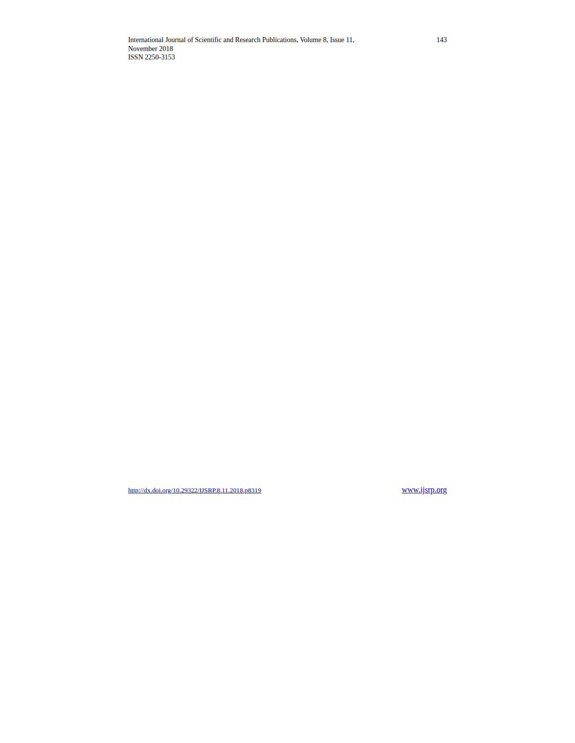International Journal of Scientific and Research Publications, Volume 8, Issue 11, November 2018
ISSN 2250-3153
143
http://dx.doi.org/10.29322/IJSRP.8.11.2018.p8319
www.ijsrp.org